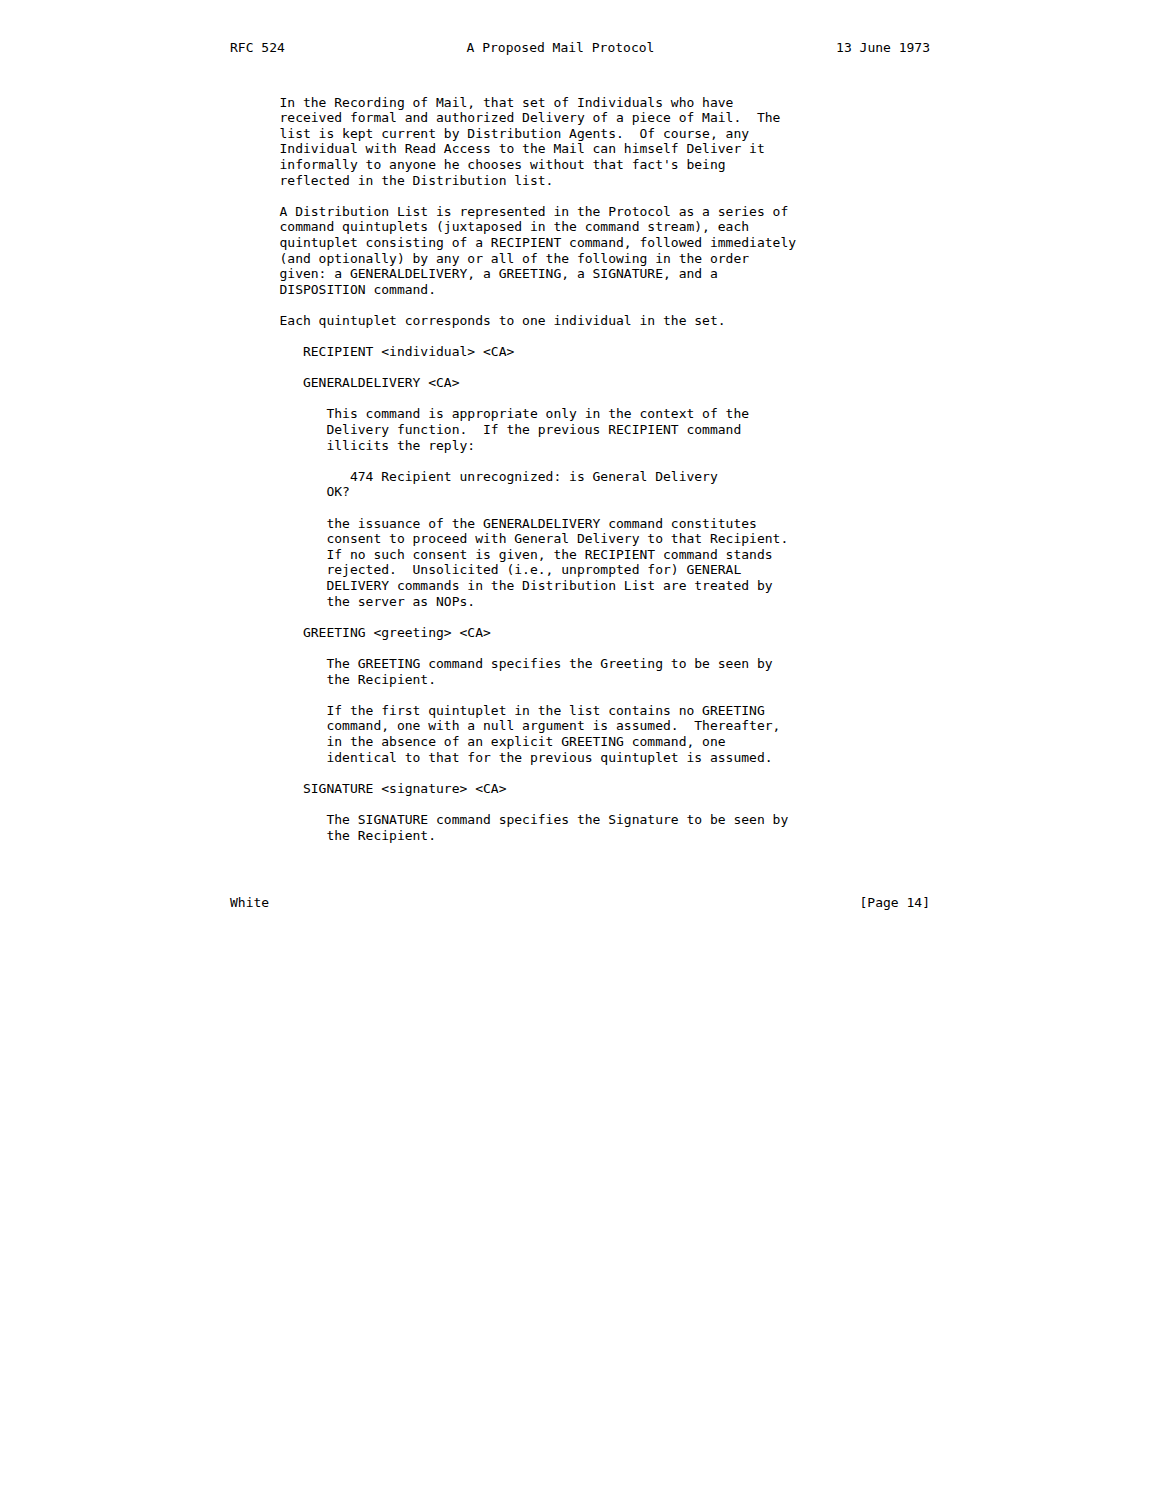RFC 524 A Proposed Mail Protocol 13 June 1973
   In the Recording of Mail, that set of Individuals who have
   received formal and authorized Delivery of a piece of Mail.  The
   list is kept current by Distribution Agents.  Of course, any
   Individual with Read Access to the Mail can himself Deliver it
   informally to anyone he chooses without that fact's being
   reflected in the Distribution list.

   A Distribution List is represented in the Protocol as a series of
   command quintuplets (juxtaposed in the command stream), each
   quintuplet consisting of a RECIPIENT command, followed immediately
   (and optionally) by any or all of the following in the order
   given: a GENERALDELIVERY, a GREETING, a SIGNATURE, and a
   DISPOSITION command.

   Each quintuplet corresponds to one individual in the set.

      RECIPIENT <individual> <CA>

      GENERALDELIVERY <CA>

         This command is appropriate only in the context of the
         Delivery function.  If the previous RECIPIENT command
         illicits the reply:

            474 Recipient unrecognized: is General Delivery
         OK?

         the issuance of the GENERALDELIVERY command constitutes
         consent to proceed with General Delivery to that Recipient.
         If no such consent is given, the RECIPIENT command stands
         rejected.  Unsolicited (i.e., unprompted for) GENERAL
         DELIVERY commands in the Distribution List are treated by
         the server as NOPs.

      GREETING <greeting> <CA>

         The GREETING command specifies the Greeting to be seen by
         the Recipient.

         If the first quintuplet in the list contains no GREETING
         command, one with a null argument is assumed.  Thereafter,
         in the absence of an explicit GREETING command, one
         identical to that for the previous quintuplet is assumed.

      SIGNATURE <signature> <CA>

         The SIGNATURE command specifies the Signature to be seen by
         the Recipient.
White [Page 14]